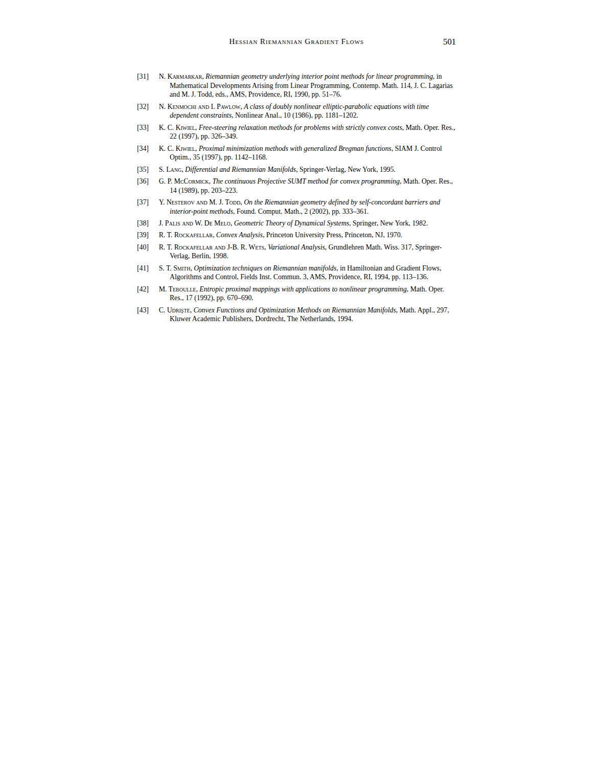Hessian Riemannian Gradient Flows 501
[31] N. Karmarkar, Riemannian geometry underlying interior point methods for linear programming, in Mathematical Developments Arising from Linear Programming, Contemp. Math. 114, J. C. Lagarias and M. J. Todd, eds., AMS, Providence, RI, 1990, pp. 51–76.
[32] N. Kenmochi and I. Pawlow, A class of doubly nonlinear elliptic-parabolic equations with time dependent constraints, Nonlinear Anal., 10 (1986), pp. 1181–1202.
[33] K. C. Kiwiel, Free-steering relaxation methods for problems with strictly convex costs, Math. Oper. Res., 22 (1997), pp. 326–349.
[34] K. C. Kiwiel, Proximal minimization methods with generalized Bregman functions, SIAM J. Control Optim., 35 (1997), pp. 1142–1168.
[35] S. Lang, Differential and Riemannian Manifolds, Springer-Verlag, New York, 1995.
[36] G. P. McCormick, The continuous Projective SUMT method for convex programming, Math. Oper. Res., 14 (1989), pp. 203–223.
[37] Y. Nesterov and M. J. Todd, On the Riemannian geometry defined by self-concordant barriers and interior-point methods, Found. Comput. Math., 2 (2002), pp. 333–361.
[38] J. Palis and W. De Melo, Geometric Theory of Dynamical Systems, Springer, New York, 1982.
[39] R. T. Rockafellar, Convex Analysis, Princeton University Press, Princeton, NJ, 1970.
[40] R. T. Rockafellar and J-B. R. Wets, Variational Analysis, Grundlehren Math. Wiss. 317, Springer-Verlag, Berlin, 1998.
[41] S. T. Smith, Optimization techniques on Riemannian manifolds, in Hamiltonian and Gradient Flows, Algorithms and Control, Fields Inst. Commun. 3, AMS, Providence, RI, 1994, pp. 113–136.
[42] M. Teboulle, Entropic proximal mappings with applications to nonlinear programming, Math. Oper. Res., 17 (1992), pp. 670–690.
[43] C. Udrişte, Convex Functions and Optimization Methods on Riemannian Manifolds, Math. Appl., 297, Kluwer Academic Publishers, Dordrecht, The Netherlands, 1994.